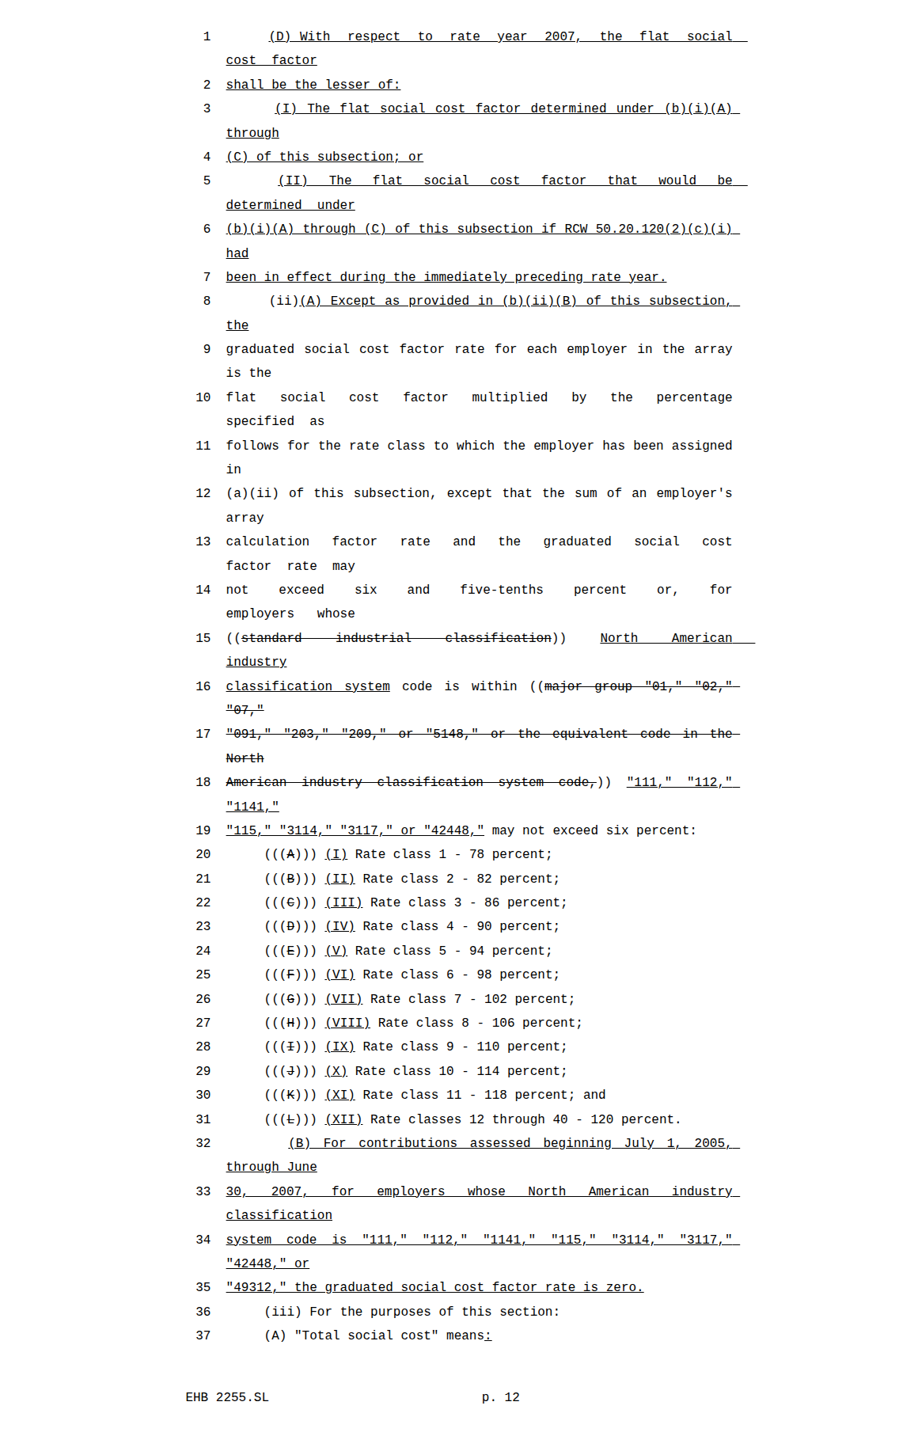(D) With respect to rate year 2007, the flat social cost factor
shall be the lesser of:
(I) The flat social cost factor determined under (b)(i)(A) through
(C) of this subsection; or
(II) The flat social cost factor that would be determined under
(b)(i)(A) through (C) of this subsection if RCW 50.20.120(2)(c)(i) had
been in effect during the immediately preceding rate year.
(ii)(A) Except as provided in (b)(ii)(B) of this subsection, the
graduated social cost factor rate for each employer in the array is the
flat social cost factor multiplied by the percentage specified as
follows for the rate class to which the employer has been assigned in
(a)(ii) of this subsection, except that the sum of an employer's array
calculation factor rate and the graduated social cost factor rate may
not exceed six and five-tenths percent or, for employers whose
((standard industrial classification)) North American industry
classification system code is within ((major group "01," "02," "07,"
"091," "203," "209," or "5148," or the equivalent code in the North
American industry classification system code,)) "111," "112," "1141,"
"115," "3114," "3117," or "42448," may not exceed six percent:
(((A))) (I) Rate class 1 - 78 percent;
(((B))) (II) Rate class 2 - 82 percent;
(((C))) (III) Rate class 3 - 86 percent;
(((D))) (IV) Rate class 4 - 90 percent;
(((E))) (V) Rate class 5 - 94 percent;
(((F))) (VI) Rate class 6 - 98 percent;
(((G))) (VII) Rate class 7 - 102 percent;
(((H))) (VIII) Rate class 8 - 106 percent;
(((I))) (IX) Rate class 9 - 110 percent;
(((J))) (X) Rate class 10 - 114 percent;
(((K))) (XI) Rate class 11 - 118 percent; and
(((L))) (XII) Rate classes 12 through 40 - 120 percent.
(B) For contributions assessed beginning July 1, 2005, through June
30, 2007, for employers whose North American industry classification
system code is "111," "112," "1141," "115," "3114," "3117," "42448," or
"49312," the graduated social cost factor rate is zero.
(iii) For the purposes of this section:
(A) "Total social cost" means:
EHB 2255.SL
p. 12